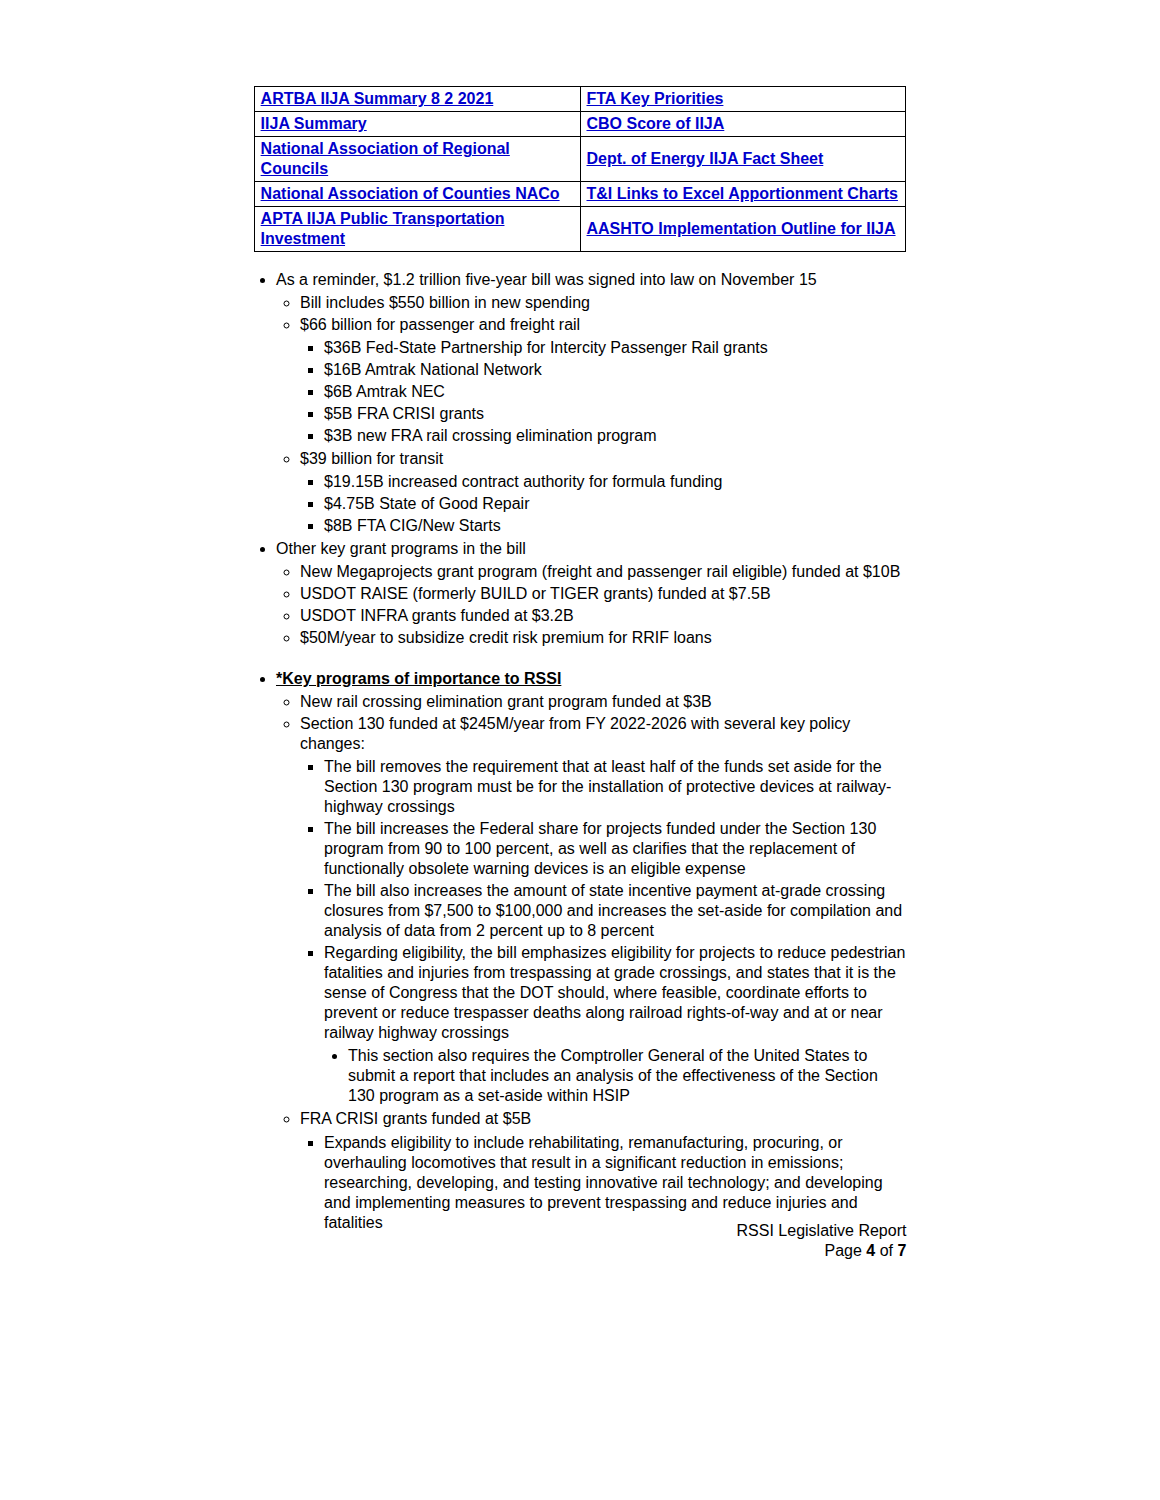| ARTBA IIJA Summary 8 2 2021 | FTA Key Priorities |
| IIJA Summary | CBO Score of IIJA |
| National Association of Regional Councils | Dept. of Energy IIJA Fact Sheet |
| National Association of Counties NACo | T&I Links to Excel Apportionment Charts |
| APTA IIJA Public Transportation Investment | AASHTO Implementation Outline for IIJA |
As a reminder, $1.2 trillion five-year bill was signed into law on November 15
Bill includes $550 billion in new spending
$66 billion for passenger and freight rail
$36B Fed-State Partnership for Intercity Passenger Rail grants
$16B Amtrak National Network
$6B Amtrak NEC
$5B FRA CRISI grants
$3B new FRA rail crossing elimination program
$39 billion for transit
$19.15B increased contract authority for formula funding
$4.75B State of Good Repair
$8B FTA CIG/New Starts
Other key grant programs in the bill
New Megaprojects grant program (freight and passenger rail eligible) funded at $10B
USDOT RAISE (formerly BUILD or TIGER grants) funded at $7.5B
USDOT INFRA grants funded at $3.2B
$50M/year to subsidize credit risk premium for RRIF loans
*Key programs of importance to RSSI
New rail crossing elimination grant program funded at $3B
Section 130 funded at $245M/year from FY 2022-2026 with several key policy changes:
The bill removes the requirement that at least half of the funds set aside for the Section 130 program must be for the installation of protective devices at railway-highway crossings
The bill increases the Federal share for projects funded under the Section 130 program from 90 to 100 percent, as well as clarifies that the replacement of functionally obsolete warning devices is an eligible expense
The bill also increases the amount of state incentive payment at-grade crossing closures from $7,500 to $100,000 and increases the set-aside for compilation and analysis of data from 2 percent up to 8 percent
Regarding eligibility, the bill emphasizes eligibility for projects to reduce pedestrian fatalities and injuries from trespassing at grade crossings, and states that it is the sense of Congress that the DOT should, where feasible, coordinate efforts to prevent or reduce trespasser deaths along railroad rights-of-way and at or near railway highway crossings
This section also requires the Comptroller General of the United States to submit a report that includes an analysis of the effectiveness of the Section 130 program as a set-aside within HSIP
FRA CRISI grants funded at $5B
Expands eligibility to include rehabilitating, remanufacturing, procuring, or overhauling locomotives that result in a significant reduction in emissions; researching, developing, and testing innovative rail technology; and developing and implementing measures to prevent trespassing and reduce injuries and fatalities
RSSI Legislative Report
Page 4 of 7